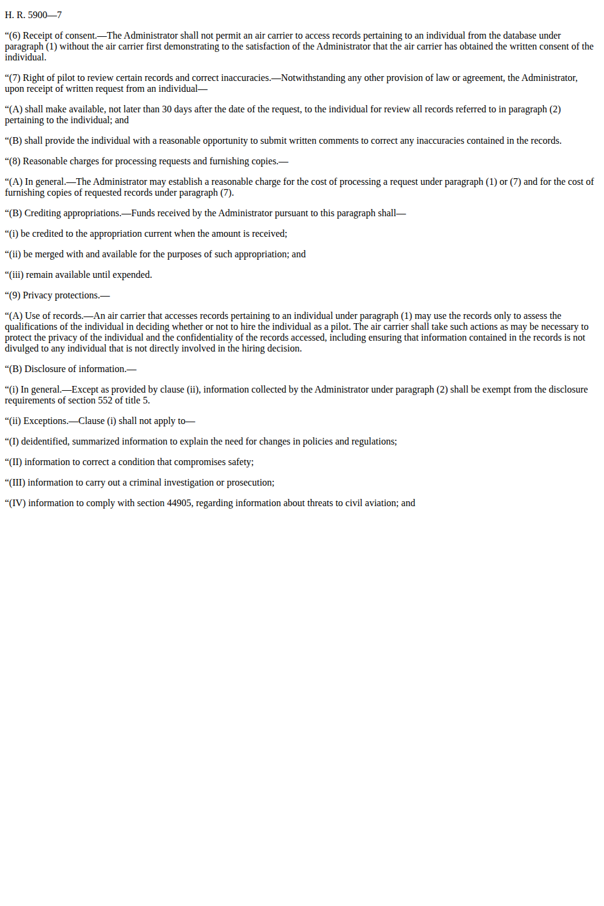H. R. 5900—7
“(6) Receipt of consent.—The Administrator shall not permit an air carrier to access records pertaining to an individual from the database under paragraph (1) without the air carrier first demonstrating to the satisfaction of the Administrator that the air carrier has obtained the written consent of the individual.
“(7) Right of pilot to review certain records and correct inaccuracies.—Notwithstanding any other provision of law or agreement, the Administrator, upon receipt of written request from an individual—
“(A) shall make available, not later than 30 days after the date of the request, to the individual for review all records referred to in paragraph (2) pertaining to the individual; and
“(B) shall provide the individual with a reasonable opportunity to submit written comments to correct any inaccuracies contained in the records.
“(8) Reasonable charges for processing requests and furnishing copies.—
“(A) In general.—The Administrator may establish a reasonable charge for the cost of processing a request under paragraph (1) or (7) and for the cost of furnishing copies of requested records under paragraph (7).
“(B) Crediting appropriations.—Funds received by the Administrator pursuant to this paragraph shall—
“(i) be credited to the appropriation current when the amount is received;
“(ii) be merged with and available for the purposes of such appropriation; and
“(iii) remain available until expended.
“(9) Privacy protections.—
“(A) Use of records.—An air carrier that accesses records pertaining to an individual under paragraph (1) may use the records only to assess the qualifications of the individual in deciding whether or not to hire the individual as a pilot. The air carrier shall take such actions as may be necessary to protect the privacy of the individual and the confidentiality of the records accessed, including ensuring that information contained in the records is not divulged to any individual that is not directly involved in the hiring decision.
“(B) Disclosure of information.—
“(i) In general.—Except as provided by clause (ii), information collected by the Administrator under paragraph (2) shall be exempt from the disclosure requirements of section 552 of title 5.
“(ii) Exceptions.—Clause (i) shall not apply to—
“(I) deidentified, summarized information to explain the need for changes in policies and regulations;
“(II) information to correct a condition that compromises safety;
“(III) information to carry out a criminal investigation or prosecution;
“(IV) information to comply with section 44905, regarding information about threats to civil aviation; and